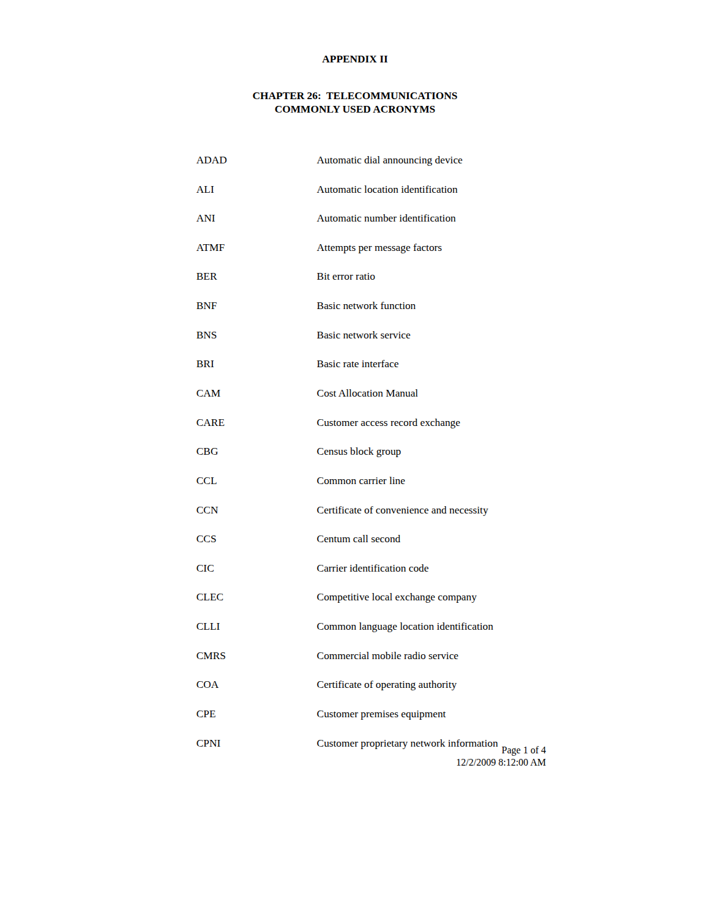APPENDIX II
CHAPTER 26: TELECOMMUNICATIONS
COMMONLY USED ACRONYMS
| ADAD | Automatic dial announcing device |
| ALI | Automatic location identification |
| ANI | Automatic number identification |
| ATMF | Attempts per message factors |
| BER | Bit error ratio |
| BNF | Basic network function |
| BNS | Basic network service |
| BRI | Basic rate interface |
| CAM | Cost Allocation Manual |
| CARE | Customer access record exchange |
| CBG | Census block group |
| CCL | Common carrier line |
| CCN | Certificate of convenience and necessity |
| CCS | Centum call second |
| CIC | Carrier identification code |
| CLEC | Competitive local exchange company |
| CLLI | Common language location identification |
| CMRS | Commercial mobile radio service |
| COA | Certificate of operating authority |
| CPE | Customer premises equipment |
| CPNI | Customer proprietary network information |
Page 1 of 4
12/2/2009 8:12:00 AM